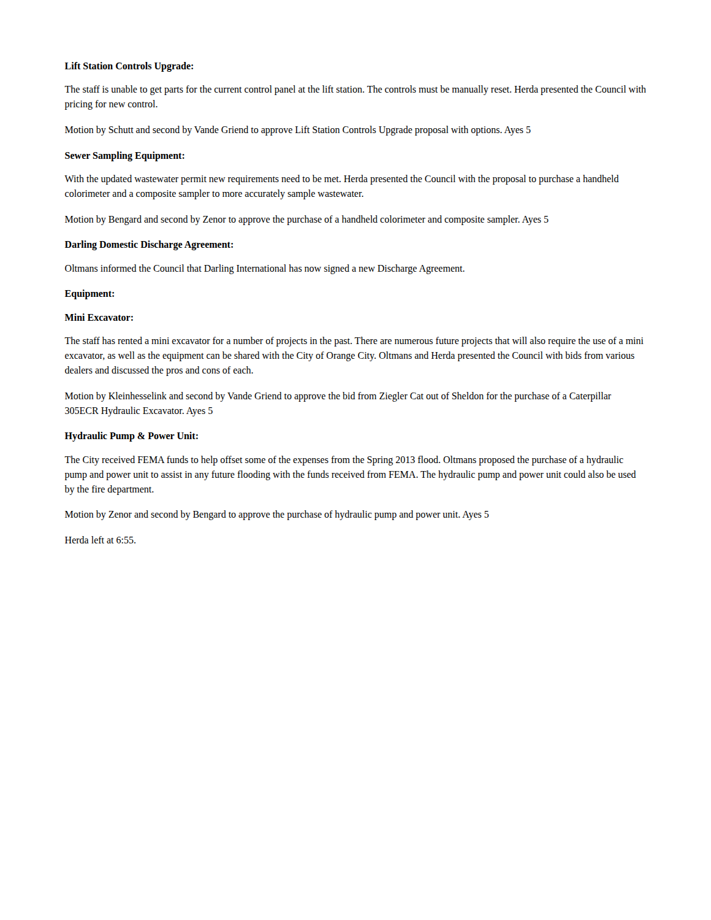Lift Station Controls Upgrade:
The staff is unable to get parts for the current control panel at the lift station. The controls must be manually reset. Herda presented the Council with pricing for new control.
Motion by Schutt and second by Vande Griend to approve Lift Station Controls Upgrade proposal with options. Ayes 5
Sewer Sampling Equipment:
With the updated wastewater permit new requirements need to be met. Herda presented the Council with the proposal to purchase a handheld colorimeter and a composite sampler to more accurately sample wastewater.
Motion by Bengard and second by Zenor to approve the purchase of a handheld colorimeter and composite sampler. Ayes 5
Darling Domestic Discharge Agreement:
Oltmans informed the Council that Darling International has now signed a new Discharge Agreement.
Equipment:
Mini Excavator:
The staff has rented a mini excavator for a number of projects in the past. There are numerous future projects that will also require the use of a mini excavator, as well as the equipment can be shared with the City of Orange City. Oltmans and Herda presented the Council with bids from various dealers and discussed the pros and cons of each.
Motion by Kleinhesselink and second by Vande Griend to approve the bid from Ziegler Cat out of Sheldon for the purchase of a Caterpillar 305ECR Hydraulic Excavator. Ayes 5
Hydraulic Pump & Power Unit:
The City received FEMA funds to help offset some of the expenses from the Spring 2013 flood. Oltmans proposed the purchase of a hydraulic pump and power unit to assist in any future flooding with the funds received from FEMA. The hydraulic pump and power unit could also be used by the fire department.
Motion by Zenor and second by Bengard to approve the purchase of hydraulic pump and power unit. Ayes 5
Herda left at 6:55.